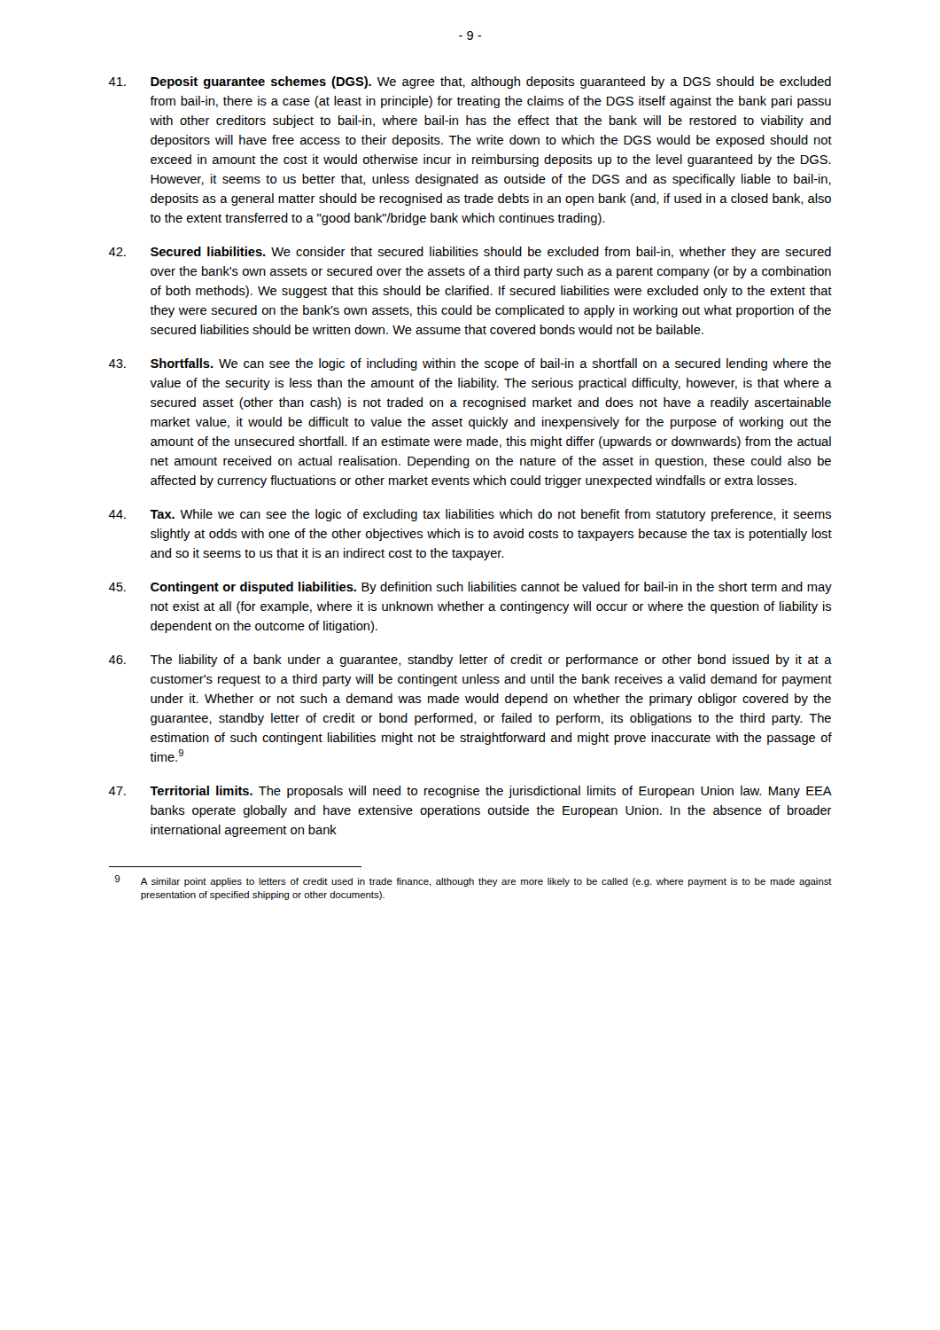- 9 -
Deposit guarantee schemes (DGS). We agree that, although deposits guaranteed by a DGS should be excluded from bail-in, there is a case (at least in principle) for treating the claims of the DGS itself against the bank pari passu with other creditors subject to bail-in, where bail-in has the effect that the bank will be restored to viability and depositors will have free access to their deposits. The write down to which the DGS would be exposed should not exceed in amount the cost it would otherwise incur in reimbursing deposits up to the level guaranteed by the DGS. However, it seems to us better that, unless designated as outside of the DGS and as specifically liable to bail-in, deposits as a general matter should be recognised as trade debts in an open bank (and, if used in a closed bank, also to the extent transferred to a "good bank"/bridge bank which continues trading).
Secured liabilities. We consider that secured liabilities should be excluded from bail-in, whether they are secured over the bank's own assets or secured over the assets of a third party such as a parent company (or by a combination of both methods). We suggest that this should be clarified. If secured liabilities were excluded only to the extent that they were secured on the bank's own assets, this could be complicated to apply in working out what proportion of the secured liabilities should be written down. We assume that covered bonds would not be bailable.
Shortfalls. We can see the logic of including within the scope of bail-in a shortfall on a secured lending where the value of the security is less than the amount of the liability. The serious practical difficulty, however, is that where a secured asset (other than cash) is not traded on a recognised market and does not have a readily ascertainable market value, it would be difficult to value the asset quickly and inexpensively for the purpose of working out the amount of the unsecured shortfall. If an estimate were made, this might differ (upwards or downwards) from the actual net amount received on actual realisation. Depending on the nature of the asset in question, these could also be affected by currency fluctuations or other market events which could trigger unexpected windfalls or extra losses.
Tax. While we can see the logic of excluding tax liabilities which do not benefit from statutory preference, it seems slightly at odds with one of the other objectives which is to avoid costs to taxpayers because the tax is potentially lost and so it seems to us that it is an indirect cost to the taxpayer.
Contingent or disputed liabilities. By definition such liabilities cannot be valued for bail-in in the short term and may not exist at all (for example, where it is unknown whether a contingency will occur or where the question of liability is dependent on the outcome of litigation).
The liability of a bank under a guarantee, standby letter of credit or performance or other bond issued by it at a customer's request to a third party will be contingent unless and until the bank receives a valid demand for payment under it. Whether or not such a demand was made would depend on whether the primary obligor covered by the guarantee, standby letter of credit or bond performed, or failed to perform, its obligations to the third party. The estimation of such contingent liabilities might not be straightforward and might prove inaccurate with the passage of time.9
Territorial limits. The proposals will need to recognise the jurisdictional limits of European Union law. Many EEA banks operate globally and have extensive operations outside the European Union. In the absence of broader international agreement on bank
9 A similar point applies to letters of credit used in trade finance, although they are more likely to be called (e.g. where payment is to be made against presentation of specified shipping or other documents).